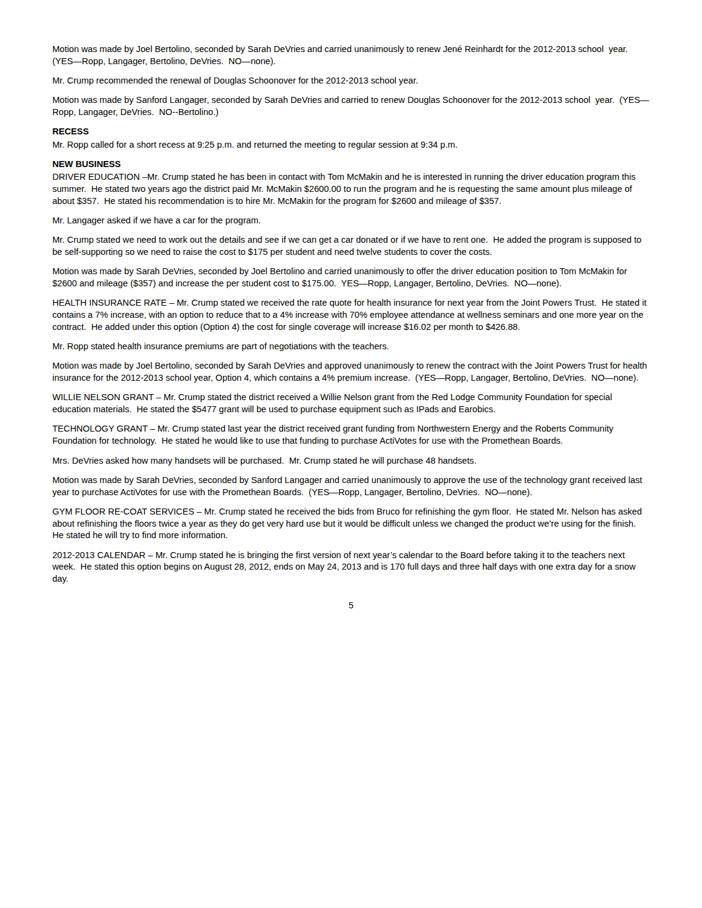Motion was made by Joel Bertolino, seconded by Sarah DeVries and carried unanimously to renew Jené Reinhardt for the 2012-2013 school year. (YES—Ropp, Langager, Bertolino, DeVries. NO—none).
Mr. Crump recommended the renewal of Douglas Schoonover for the 2012-2013 school year.
Motion was made by Sanford Langager, seconded by Sarah DeVries and carried to renew Douglas Schoonover for the 2012-2013 school year. (YES—Ropp, Langager, DeVries. NO--Bertolino.)
RECESS
Mr. Ropp called for a short recess at 9:25 p.m. and returned the meeting to regular session at 9:34 p.m.
NEW BUSINESS
DRIVER EDUCATION –Mr. Crump stated he has been in contact with Tom McMakin and he is interested in running the driver education program this summer. He stated two years ago the district paid Mr. McMakin $2600.00 to run the program and he is requesting the same amount plus mileage of about $357. He stated his recommendation is to hire Mr. McMakin for the program for $2600 and mileage of $357.
Mr. Langager asked if we have a car for the program.
Mr. Crump stated we need to work out the details and see if we can get a car donated or if we have to rent one. He added the program is supposed to be self-supporting so we need to raise the cost to $175 per student and need twelve students to cover the costs.
Motion was made by Sarah DeVries, seconded by Joel Bertolino and carried unanimously to offer the driver education position to Tom McMakin for $2600 and mileage ($357) and increase the per student cost to $175.00. YES—Ropp, Langager, Bertolino, DeVries. NO—none).
HEALTH INSURANCE RATE – Mr. Crump stated we received the rate quote for health insurance for next year from the Joint Powers Trust. He stated it contains a 7% increase, with an option to reduce that to a 4% increase with 70% employee attendance at wellness seminars and one more year on the contract. He added under this option (Option 4) the cost for single coverage will increase $16.02 per month to $426.88.
Mr. Ropp stated health insurance premiums are part of negotiations with the teachers.
Motion was made by Joel Bertolino, seconded by Sarah DeVries and approved unanimously to renew the contract with the Joint Powers Trust for health insurance for the 2012-2013 school year, Option 4, which contains a 4% premium increase. (YES—Ropp, Langager, Bertolino, DeVries. NO—none).
WILLIE NELSON GRANT – Mr. Crump stated the district received a Willie Nelson grant from the Red Lodge Community Foundation for special education materials. He stated the $5477 grant will be used to purchase equipment such as IPads and Earobics.
TECHNOLOGY GRANT – Mr. Crump stated last year the district received grant funding from Northwestern Energy and the Roberts Community Foundation for technology. He stated he would like to use that funding to purchase ActiVotes for use with the Promethean Boards.
Mrs. DeVries asked how many handsets will be purchased. Mr. Crump stated he will purchase 48 handsets.
Motion was made by Sarah DeVries, seconded by Sanford Langager and carried unanimously to approve the use of the technology grant received last year to purchase ActiVotes for use with the Promethean Boards. (YES—Ropp, Langager, Bertolino, DeVries. NO—none).
GYM FLOOR RE-COAT SERVICES – Mr. Crump stated he received the bids from Bruco for refinishing the gym floor. He stated Mr. Nelson has asked about refinishing the floors twice a year as they do get very hard use but it would be difficult unless we changed the product we’re using for the finish. He stated he will try to find more information.
2012-2013 CALENDAR – Mr. Crump stated he is bringing the first version of next year’s calendar to the Board before taking it to the teachers next week. He stated this option begins on August 28, 2012, ends on May 24, 2013 and is 170 full days and three half days with one extra day for a snow day.
5